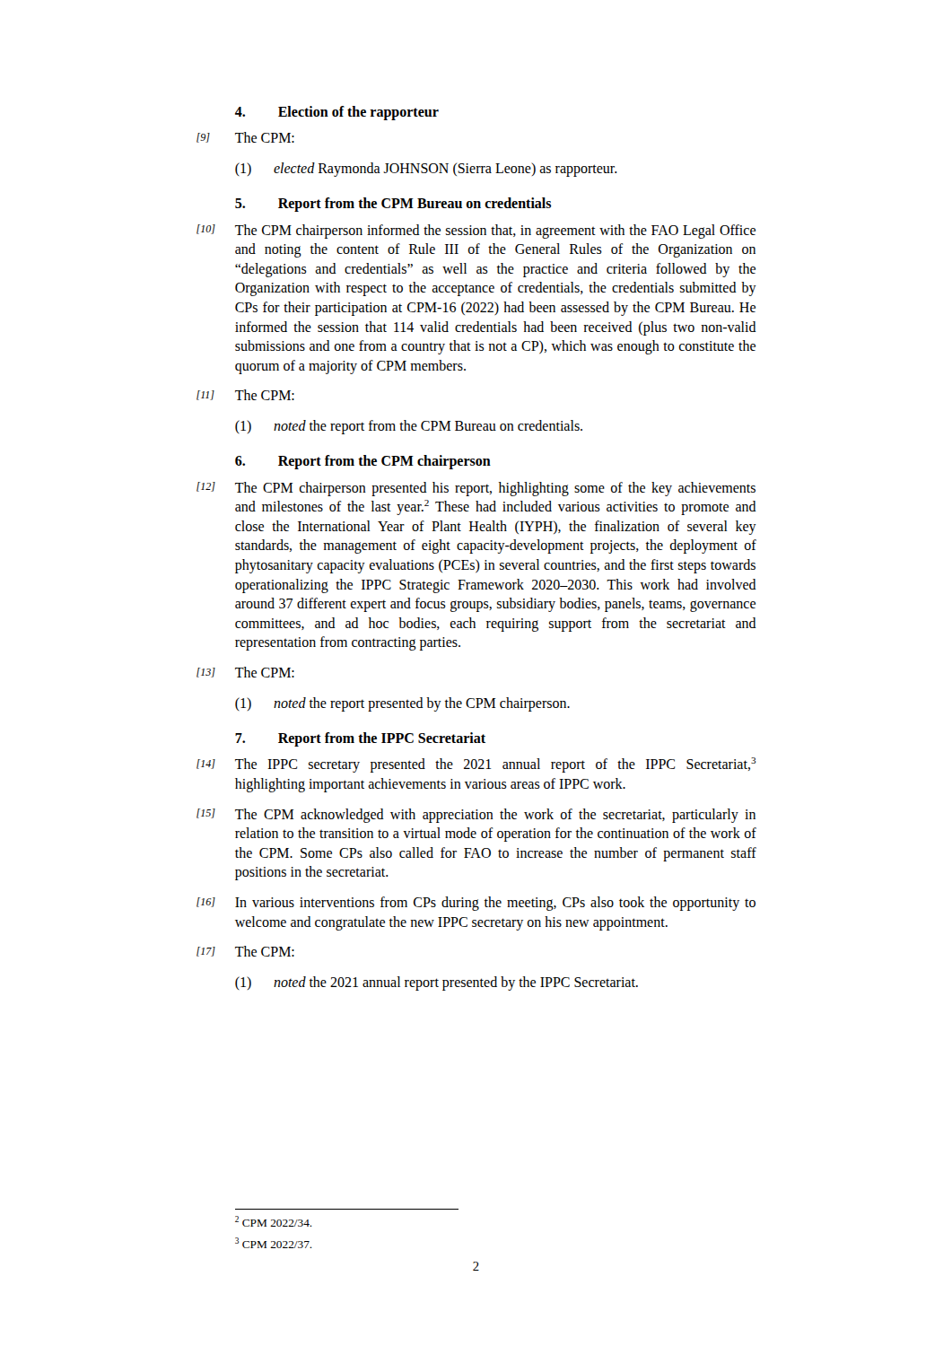4. Election of the rapporteur
[9]
The CPM:
(1)
elected Raymonda JOHNSON (Sierra Leone) as rapporteur.
5. Report from the CPM Bureau on credentials
[10]
The CPM chairperson informed the session that, in agreement with the FAO Legal Office and noting the content of Rule III of the General Rules of the Organization on “delegations and credentials” as well as the practice and criteria followed by the Organization with respect to the acceptance of credentials, the credentials submitted by CPs for their participation at CPM-16 (2022) had been assessed by the CPM Bureau. He informed the session that 114 valid credentials had been received (plus two non-valid submissions and one from a country that is not a CP), which was enough to constitute the quorum of a majority of CPM members.
[11]
The CPM:
(1)
noted the report from the CPM Bureau on credentials.
6. Report from the CPM chairperson
[12]
The CPM chairperson presented his report, highlighting some of the key achievements and milestones of the last year.2 These had included various activities to promote and close the International Year of Plant Health (IYPH), the finalization of several key standards, the management of eight capacity-development projects, the deployment of phytosanitary capacity evaluations (PCEs) in several countries, and the first steps towards operationalizing the IPPC Strategic Framework 2020–2030. This work had involved around 37 different expert and focus groups, subsidiary bodies, panels, teams, governance committees, and ad hoc bodies, each requiring support from the secretariat and representation from contracting parties.
[13]
The CPM:
(1)
noted the report presented by the CPM chairperson.
7. Report from the IPPC Secretariat
[14]
The IPPC secretary presented the 2021 annual report of the IPPC Secretariat,3 highlighting important achievements in various areas of IPPC work.
[15]
The CPM acknowledged with appreciation the work of the secretariat, particularly in relation to the transition to a virtual mode of operation for the continuation of the work of the CPM. Some CPs also called for FAO to increase the number of permanent staff positions in the secretariat.
[16]
In various interventions from CPs during the meeting, CPs also took the opportunity to welcome and congratulate the new IPPC secretary on his new appointment.
[17]
The CPM:
(1)
noted the 2021 annual report presented by the IPPC Secretariat.
2 CPM 2022/34.
3 CPM 2022/37.
2